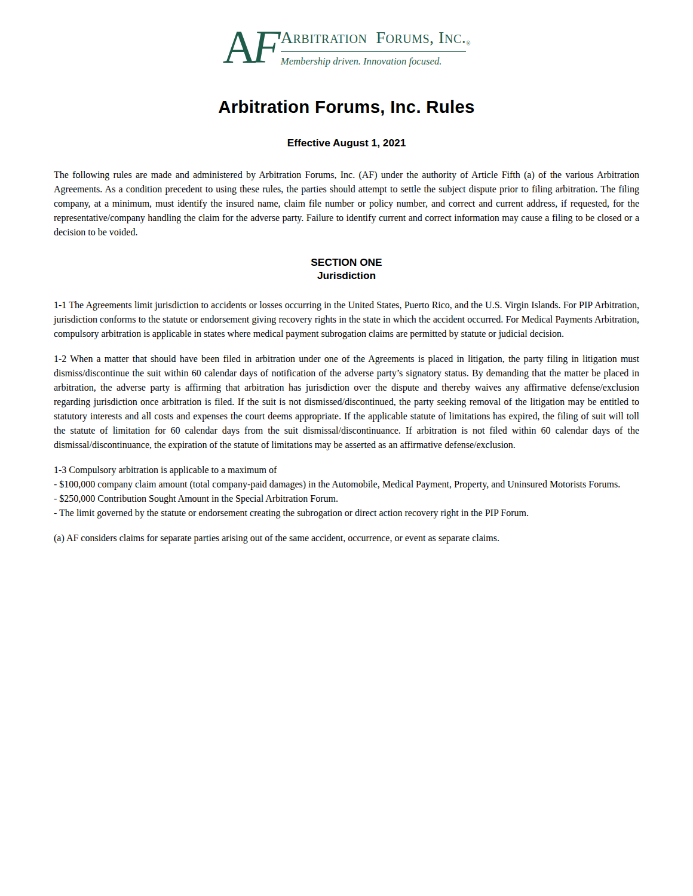AF
ARBITRATION FORUMS, INC.
Membership driven. Innovation focused.
®
Arbitration Forums, Inc. Rules
Effective August 1, 2021
The following rules are made and administered by Arbitration Forums, Inc. (AF) under the authority of Article Fifth (a) of the various Arbitration Agreements. As a condition precedent to using these rules, the parties should attempt to settle the subject dispute prior to filing arbitration. The filing company, at a minimum, must identify the insured name, claim file number or policy number, and correct and current address, if requested, for the representative/company handling the claim for the adverse party. Failure to identify current and correct information may cause a filing to be closed or a decision to be voided.
SECTION ONE Jurisdiction
1-1 The Agreements limit jurisdiction to accidents or losses occurring in the United States, Puerto Rico, and the U.S. Virgin Islands. For PIP Arbitration, jurisdiction conforms to the statute or endorsement giving recovery rights in the state in which the accident occurred. For Medical Payments Arbitration, compulsory arbitration is applicable in states where medical payment subrogation claims are permitted by statute or judicial decision.
1-2 When a matter that should have been filed in arbitration under one of the Agreements is placed in litigation, the party filing in litigation must dismiss/discontinue the suit within 60 calendar days of notification of the adverse party’s signatory status. By demanding that the matter be placed in arbitration, the adverse party is affirming that arbitration has jurisdiction over the dispute and thereby waives any affirmative defense/exclusion regarding jurisdiction once arbitration is filed. If the suit is not dismissed/discontinued, the party seeking removal of the litigation may be entitled to statutory interests and all costs and expenses the court deems appropriate. If the applicable statute of limitations has expired, the filing of suit will toll the statute of limitation for 60 calendar days from the suit dismissal/discontinuance. If arbitration is not filed within 60 calendar days of the dismissal/discontinuance, the expiration of the statute of limitations may be asserted as an affirmative defense/exclusion.
1-3 Compulsory arbitration is applicable to a maximum of
- $100,000 company claim amount (total company-paid damages) in the Automobile, Medical Payment, Property, and Uninsured Motorists Forums.
- $250,000 Contribution Sought Amount in the Special Arbitration Forum.
- The limit governed by the statute or endorsement creating the subrogation or direct action recovery right in the PIP Forum.
(a) AF considers claims for separate parties arising out of the same accident, occurrence, or event as separate claims.